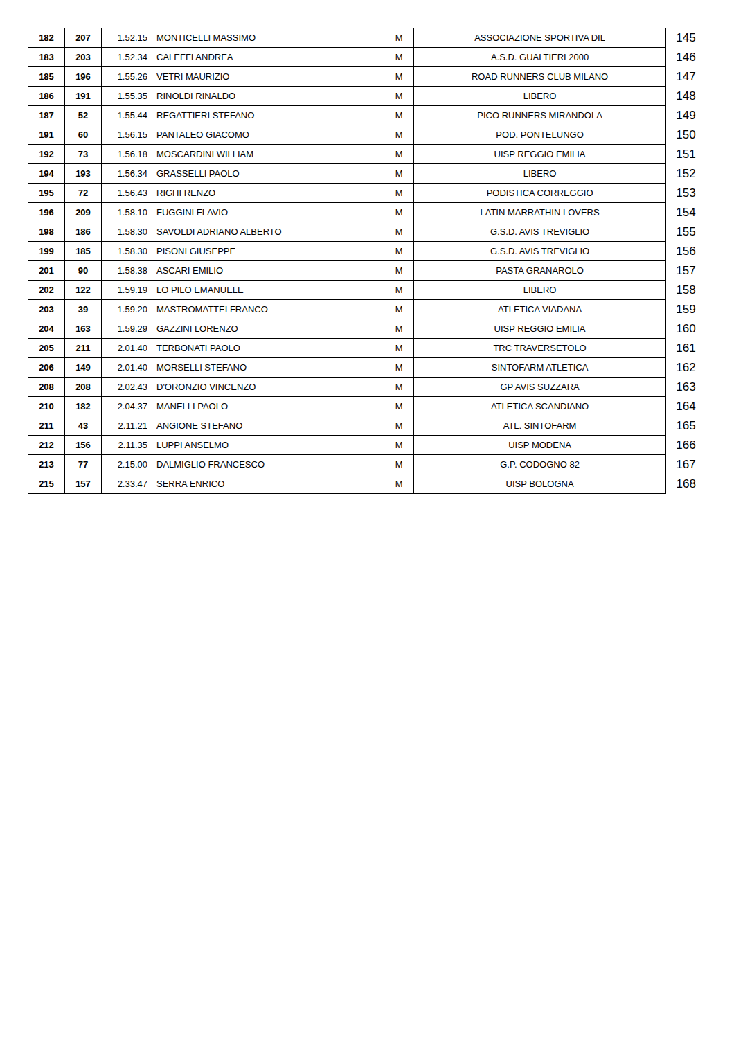| 182 | 207 | 1.52.15 | MONTICELLI MASSIMO | M | ASSOCIAZIONE SPORTIVA DIL | 145 |
| 183 | 203 | 1.52.34 | CALEFFI ANDREA | M | A.S.D. GUALTIERI 2000 | 146 |
| 185 | 196 | 1.55.26 | VETRI MAURIZIO | M | ROAD RUNNERS CLUB MILANO | 147 |
| 186 | 191 | 1.55.35 | RINOLDI RINALDO | M | LIBERO | 148 |
| 187 | 52 | 1.55.44 | REGATTIERI STEFANO | M | PICO RUNNERS MIRANDOLA | 149 |
| 191 | 60 | 1.56.15 | PANTALEO GIACOMO | M | POD. PONTELUNGO | 150 |
| 192 | 73 | 1.56.18 | MOSCARDINI WILLIAM | M | UISP REGGIO EMILIA | 151 |
| 194 | 193 | 1.56.34 | GRASSELLI PAOLO | M | LIBERO | 152 |
| 195 | 72 | 1.56.43 | RIGHI RENZO | M | PODISTICA CORREGGIO | 153 |
| 196 | 209 | 1.58.10 | FUGGINI FLAVIO | M | LATIN MARRATHIN LOVERS | 154 |
| 198 | 186 | 1.58.30 | SAVOLDI ADRIANO ALBERTO | M | G.S.D. AVIS TREVIGLIO | 155 |
| 199 | 185 | 1.58.30 | PISONI GIUSEPPE | M | G.S.D. AVIS TREVIGLIO | 156 |
| 201 | 90 | 1.58.38 | ASCARI EMILIO | M | PASTA GRANAROLO | 157 |
| 202 | 122 | 1.59.19 | LO PILO EMANUELE | M | LIBERO | 158 |
| 203 | 39 | 1.59.20 | MASTROMATTEI FRANCO | M | ATLETICA VIADANA | 159 |
| 204 | 163 | 1.59.29 | GAZZINI LORENZO | M | UISP REGGIO EMILIA | 160 |
| 205 | 211 | 2.01.40 | TERBONATI PAOLO | M | TRC TRAVERSETOLO | 161 |
| 206 | 149 | 2.01.40 | MORSELLI STEFANO | M | SINTOFARM ATLETICA | 162 |
| 208 | 208 | 2.02.43 | D'ORONZIO VINCENZO | M | GP AVIS SUZZARA | 163 |
| 210 | 182 | 2.04.37 | MANELLI PAOLO | M | ATLETICA SCANDIANO | 164 |
| 211 | 43 | 2.11.21 | ANGIONE STEFANO | M | ATL. SINTOFARM | 165 |
| 212 | 156 | 2.11.35 | LUPPI ANSELMO | M | UISP MODENA | 166 |
| 213 | 77 | 2.15.00 | DALMIGLIO FRANCESCO | M | G.P. CODOGNO 82 | 167 |
| 215 | 157 | 2.33.47 | SERRA ENRICO | M | UISP BOLOGNA | 168 |